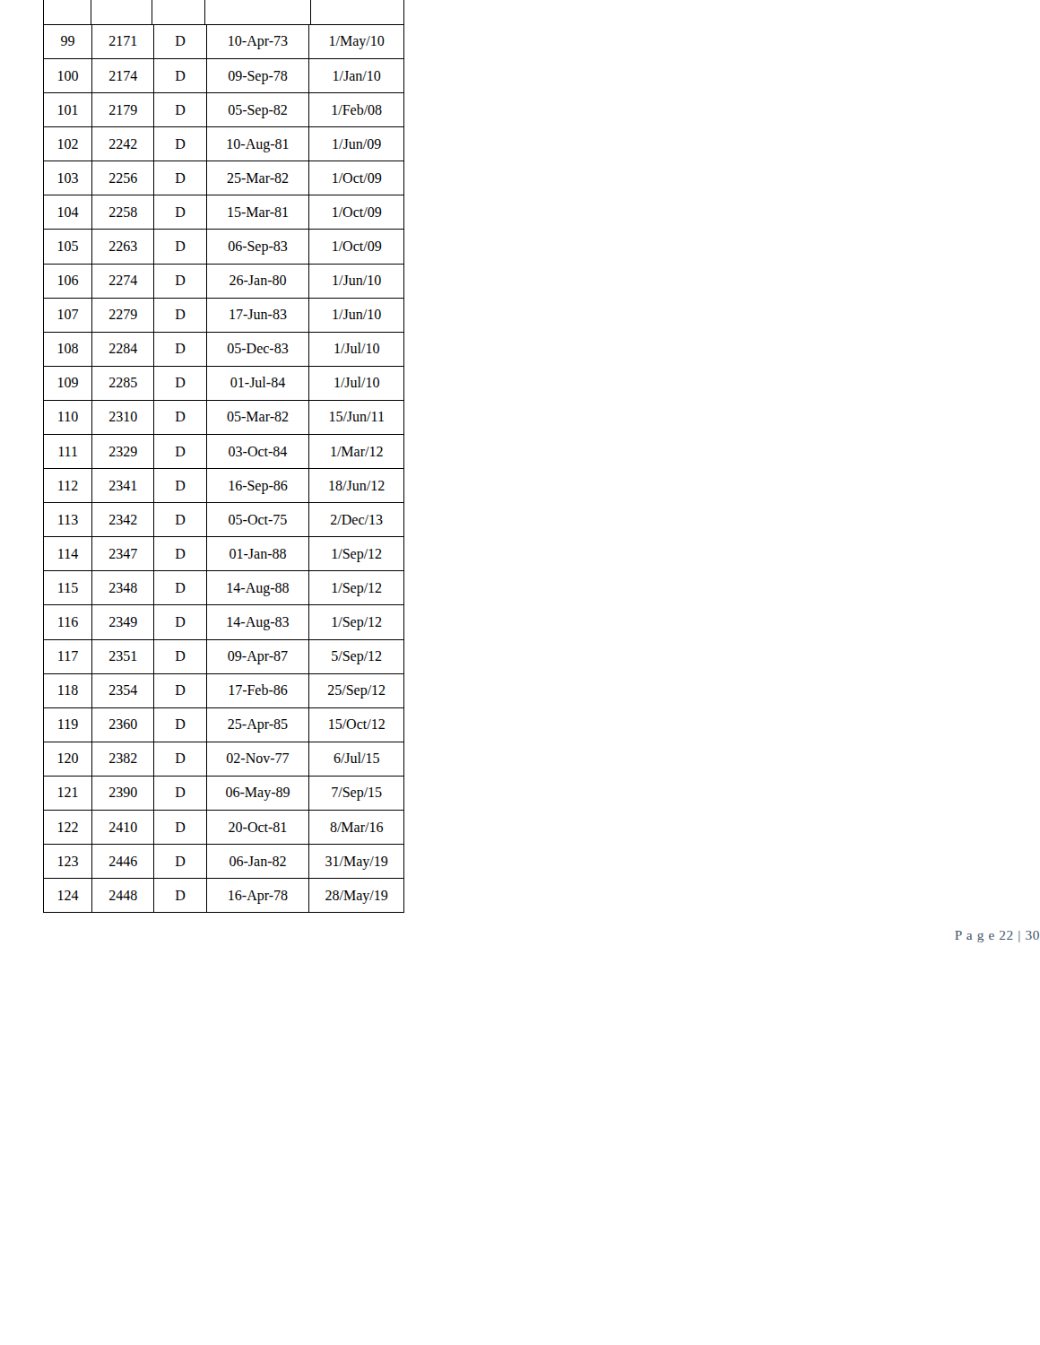| 99 | 2171 | D | 10-Apr-73 | 1/May/10 |
| 100 | 2174 | D | 09-Sep-78 | 1/Jan/10 |
| 101 | 2179 | D | 05-Sep-82 | 1/Feb/08 |
| 102 | 2242 | D | 10-Aug-81 | 1/Jun/09 |
| 103 | 2256 | D | 25-Mar-82 | 1/Oct/09 |
| 104 | 2258 | D | 15-Mar-81 | 1/Oct/09 |
| 105 | 2263 | D | 06-Sep-83 | 1/Oct/09 |
| 106 | 2274 | D | 26-Jan-80 | 1/Jun/10 |
| 107 | 2279 | D | 17-Jun-83 | 1/Jun/10 |
| 108 | 2284 | D | 05-Dec-83 | 1/Jul/10 |
| 109 | 2285 | D | 01-Jul-84 | 1/Jul/10 |
| 110 | 2310 | D | 05-Mar-82 | 15/Jun/11 |
| 111 | 2329 | D | 03-Oct-84 | 1/Mar/12 |
| 112 | 2341 | D | 16-Sep-86 | 18/Jun/12 |
| 113 | 2342 | D | 05-Oct-75 | 2/Dec/13 |
| 114 | 2347 | D | 01-Jan-88 | 1/Sep/12 |
| 115 | 2348 | D | 14-Aug-88 | 1/Sep/12 |
| 116 | 2349 | D | 14-Aug-83 | 1/Sep/12 |
| 117 | 2351 | D | 09-Apr-87 | 5/Sep/12 |
| 118 | 2354 | D | 17-Feb-86 | 25/Sep/12 |
| 119 | 2360 | D | 25-Apr-85 | 15/Oct/12 |
| 120 | 2382 | D | 02-Nov-77 | 6/Jul/15 |
| 121 | 2390 | D | 06-May-89 | 7/Sep/15 |
| 122 | 2410 | D | 20-Oct-81 | 8/Mar/16 |
| 123 | 2446 | D | 06-Jan-82 | 31/May/19 |
| 124 | 2448 | D | 16-Apr-78 | 28/May/19 |
P a g e 22 | 30